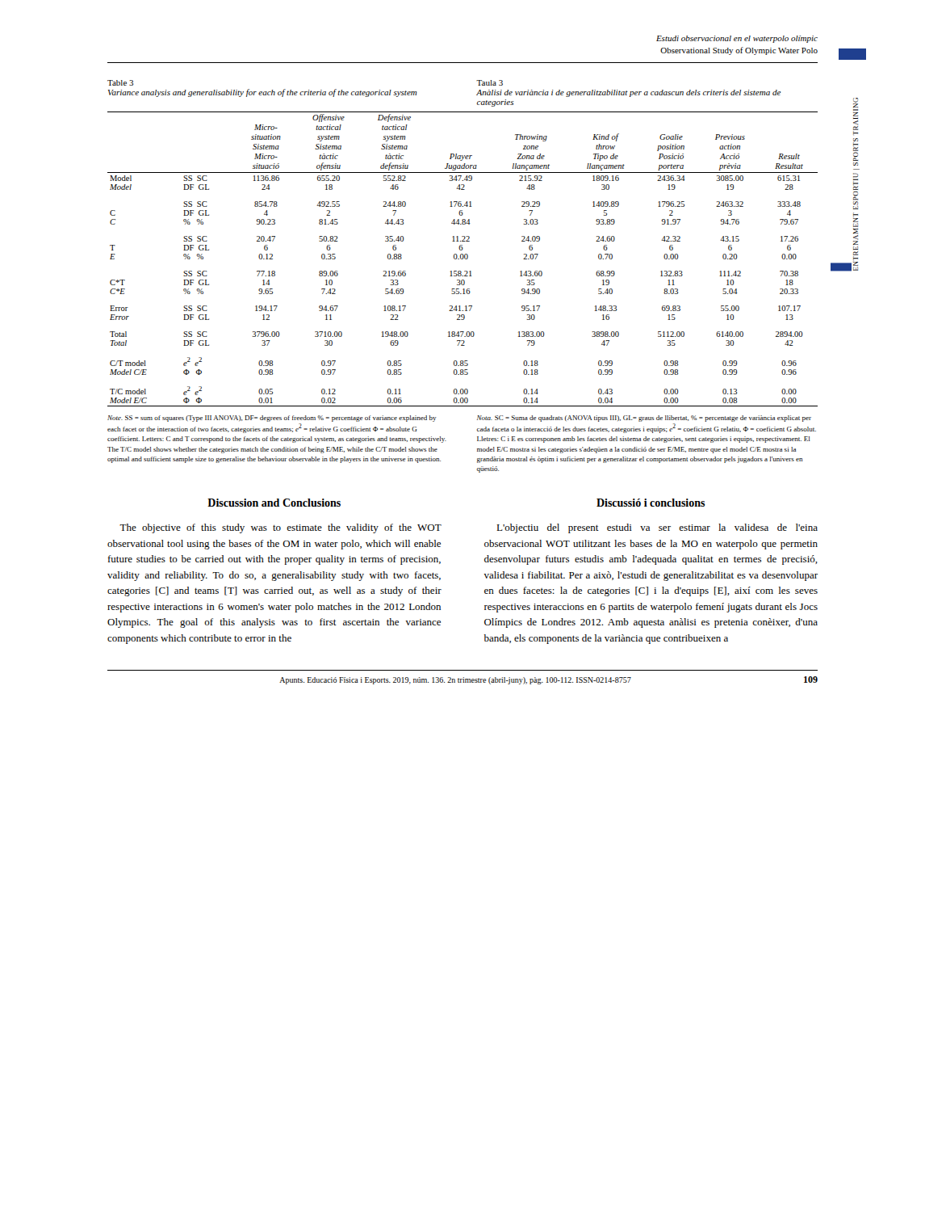ENTRENAMENT ESPORTIU | SPORTS TRAINING
Estudi observacional en el waterpolo olímpic
Observational Study of Olympic Water Polo
Table 3
Variance analysis and generalisability for each of the criteria of the categorical system
Taula 3
Anàlisi de variància i de generalitzabilitat per a cadascun dels criteris del sistema de categories
| | Micro- situation Sistema Micro- situació | Offensive tactical system Sistema tàctic ofensiu | Defensive tactical system Sistema tàctic defensiu | Player Jugadora | Throwing zone Zona de llançament | Kind of throw Tipo de llançament | Goalie position Posició portera | Previous action Acció prèvia | Result Resultat |
| --- | --- | --- | --- | --- | --- | --- | --- | --- | --- |
| Model Model | SS SC DF GL | 1136.86 24 | 655.20 18 | 552.82 46 | 347.49 42 | 215.92 48 | 1809.16 30 | 2436.34 19 | 3085.00 19 | 615.31 28 |
| C C | SS SC DF GL % % | 854.78 4 90.23 | 492.55 2 81.45 | 244.80 7 44.43 | 176.41 6 44.84 | 29.29 7 3.03 | 1409.89 5 93.89 | 1796.25 2 91.97 | 2463.32 3 94.76 | 333.48 4 79.67 |
| T E | SS SC DF GL % % | 20.47 6 0.12 | 50.82 6 0.35 | 35.40 6 0.88 | 11.22 6 0.00 | 24.09 6 2.07 | 24.60 6 0.70 | 42.32 6 0.00 | 43.15 6 0.20 | 17.26 6 0.00 |
| C*T C*E | SS SC DF GL % % | 77.18 14 9.65 | 89.06 10 7.42 | 219.66 33 54.69 | 158.21 30 55.16 | 143.60 35 94.90 | 68.99 19 5.40 | 132.83 11 8.03 | 111.42 10 5.04 | 70.38 18 20.33 |
| Error Error | SS SC DF GL | 194.17 12 | 94.67 11 | 108.17 22 | 241.17 29 | 95.17 30 | 148.33 16 | 69.83 15 | 55.00 10 | 107.17 13 |
| Total Total | SS SC DF GL | 3796.00 37 | 3710.00 30 | 1948.00 69 | 1847.00 72 | 1383.00 79 | 3898.00 47 | 5112.00 35 | 6140.00 30 | 2894.00 42 |
| C/T model Model C/E | e 2 e 2 Φ Φ | 0.98 0.98 | 0.97 0.97 | 0.85 0.85 | 0.85 0.85 | 0.18 0.18 | 0.99 0.99 | 0.98 0.98 | 0.99 0.99 | 0.96 0.96 |
| T/C model Model E/C | e 2 e 2 Φ Φ | 0.05 0.01 | 0.12 0.02 | 0.11 0.06 | 0.00 0.00 | 0.14 0.14 | 0.43 0.04 | 0.00 0.00 | 0.13 0.08 | 0.00 0.00 |
Note. SS = sum of squares (Type III ANOVA), DF= degrees of freedom % = percentage of variance explained by each facet or the interaction of two facets, categories and teams; e2 = relative G coefficient Φ = absolute G coefficient. Letters: C and T correspond to the facets of the categorical system, as categories and teams, respectively. The T/C model shows whether the categories match the condition of being E/ME, while the C/T model shows the optimal and sufficient sample size to generalise the behaviour observable in the players in the universe in question.
Nota. SC = Suma de quadrats (ANOVA tipus III), GL= graus de llibertat, % = percentatge de variància explicat per cada faceta o la interacció de les dues facetes, categories i equips; e2 = coeficient G relatiu, Φ = coeficient G absolut. Lletres: C i E es corresponen amb les facetes del sistema de categories, sent categories i equips, respectivament. El model E/C mostra si les categories s'adeqüen a la condició de ser E/ME, mentre que el model C/E mostra si la grandària mostral és òptim i suficient per a generalitzar el comportament observador pels jugadors a l'univers en qüestió.
Discussion and Conclusions
The objective of this study was to estimate the validity of the WOT observational tool using the bases of the OM in water polo, which will enable future studies to be carried out with the proper quality in terms of precision, validity and reliability. To do so, a generalisability study with two facets, categories [C] and teams [T] was carried out, as well as a study of their respective interactions in 6 women's water polo matches in the 2012 London Olympics. The goal of this analysis was to first ascertain the variance components which contribute to error in the
Discussió i conclusions
L'objectiu del present estudi va ser estimar la validesa de l'eina observacional WOT utilitzant les bases de la MO en waterpolo que permetin desenvolupar futurs estudis amb l'adequada qualitat en termes de precisió, validesa i fiabilitat. Per a això, l'estudi de generalitzabilitat es va desenvolupar en dues facetes: la de categories [C] i la d'equips [E], així com les seves respectives interaccions en 6 partits de waterpolo femení jugats durant els Jocs Olímpics de Londres 2012. Amb aquesta anàlisi es pretenia conèixer, d'una banda, els components de la variància que contribueixen a
Apunts. Educació Física i Esports. 2019, núm. 136. 2n trimestre (abril-juny), pàg. 100-112. ISSN-0214-8757
109